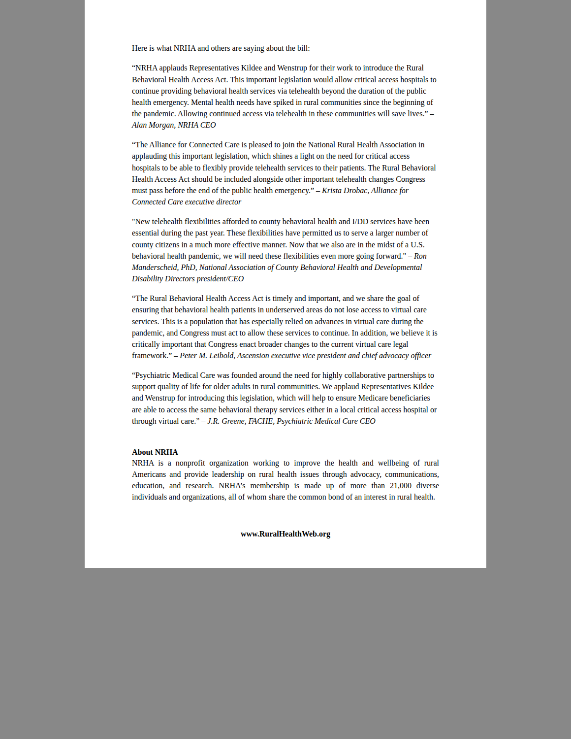Here is what NRHA and others are saying about the bill:
“NRHA applauds Representatives Kildee and Wenstrup for their work to introduce the Rural Behavioral Health Access Act. This important legislation would allow critical access hospitals to continue providing behavioral health services via telehealth beyond the duration of the public health emergency. Mental health needs have spiked in rural communities since the beginning of the pandemic. Allowing continued access via telehealth in these communities will save lives.” – Alan Morgan, NRHA CEO
“The Alliance for Connected Care is pleased to join the National Rural Health Association in applauding this important legislation, which shines a light on the need for critical access hospitals to be able to flexibly provide telehealth services to their patients. The Rural Behavioral Health Access Act should be included alongside other important telehealth changes Congress must pass before the end of the public health emergency.” – Krista Drobac, Alliance for Connected Care executive director
"New telehealth flexibilities afforded to county behavioral health and I/DD services have been essential during the past year. These flexibilities have permitted us to serve a larger number of county citizens in a much more effective manner. Now that we also are in the midst of a U.S. behavioral health pandemic, we will need these flexibilities even more going forward." – Ron Manderscheid, PhD, National Association of County Behavioral Health and Developmental Disability Directors president/CEO
“The Rural Behavioral Health Access Act is timely and important, and we share the goal of ensuring that behavioral health patients in underserved areas do not lose access to virtual care services. This is a population that has especially relied on advances in virtual care during the pandemic, and Congress must act to allow these services to continue. In addition, we believe it is critically important that Congress enact broader changes to the current virtual care legal framework.” – Peter M. Leibold, Ascension executive vice president and chief advocacy officer
“Psychiatric Medical Care was founded around the need for highly collaborative partnerships to support quality of life for older adults in rural communities. We applaud Representatives Kildee and Wenstrup for introducing this legislation, which will help to ensure Medicare beneficiaries are able to access the same behavioral therapy services either in a local critical access hospital or through virtual care.” – J.R. Greene, FACHE, Psychiatric Medical Care CEO
About NRHA
NRHA is a nonprofit organization working to improve the health and wellbeing of rural Americans and provide leadership on rural health issues through advocacy, communications, education, and research. NRHA’s membership is made up of more than 21,000 diverse individuals and organizations, all of whom share the common bond of an interest in rural health.
www.RuralHealthWeb.org